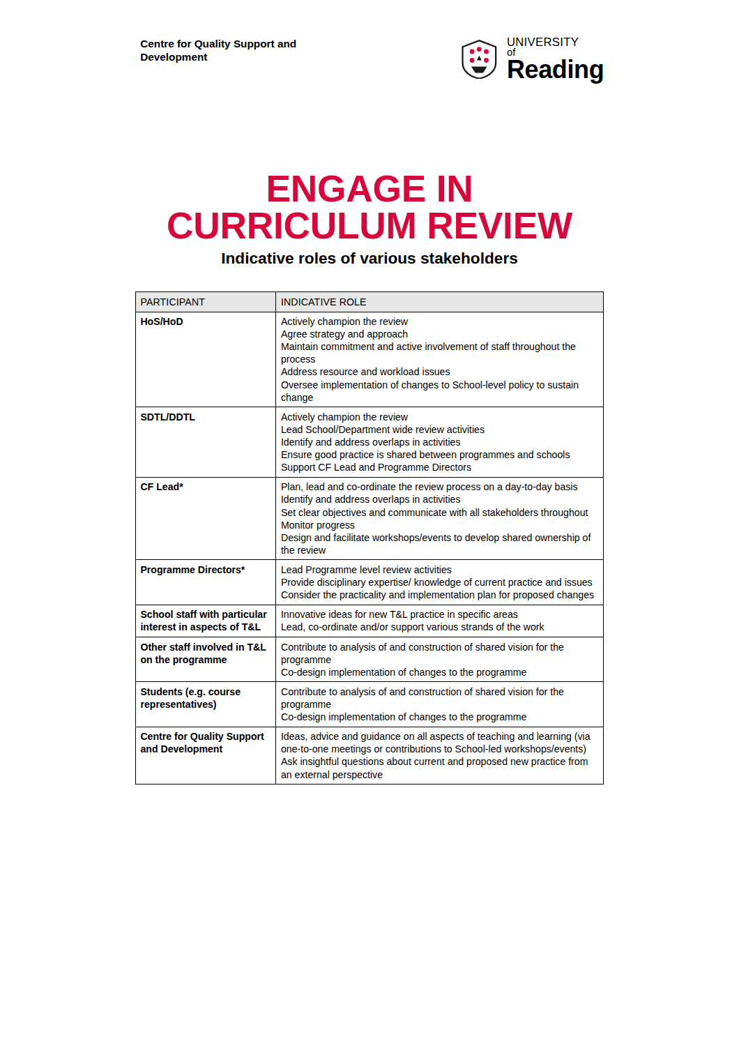Centre for Quality Support and Development
UNIVERSITY of Reading
Engage in
Curriculum Review
Indicative roles of various stakeholders
| PARTICIPANT | INDICATIVE ROLE |
| --- | --- |
| HoS/HoD | Actively champion the review Agree strategy and approach Maintain commitment and active involvement of staff throughout the process Address resource and workload issues Oversee implementation of changes to School-level policy to sustain change |
| SDTL/DDTL | Actively champion the review Lead School/Department wide review activities Identify and address overlaps in activities Ensure good practice is shared between programmes and schools Support CF Lead and Programme Directors |
| CF Lead* | Plan, lead and co-ordinate the review process on a day-to-day basis Identify and address overlaps in activities Set clear objectives and communicate with all stakeholders throughout Monitor progress Design and facilitate workshops/events to develop shared ownership of the review |
| Programme Directors* | Lead Programme level review activities Provide disciplinary expertise/ knowledge of current practice and issues Consider the practicality and implementation plan for proposed changes |
| School staff with particular interest in aspects of T&L | Innovative ideas for new T&L practice in specific areas Lead, co-ordinate and/or support various strands of the work |
| Other staff involved in T&L on the programme | Contribute to analysis of and construction of shared vision for the programme Co-design implementation of changes to the programme |
| Students (e.g. course representatives) | Contribute to analysis of and construction of shared vision for the programme Co-design implementation of changes to the programme |
| Centre for Quality Support and Development | Ideas, advice and guidance on all aspects of teaching and learning (via one-to-one meetings or contributions to School-led workshops/events) Ask insightful questions about current and proposed new practice from an external perspective |